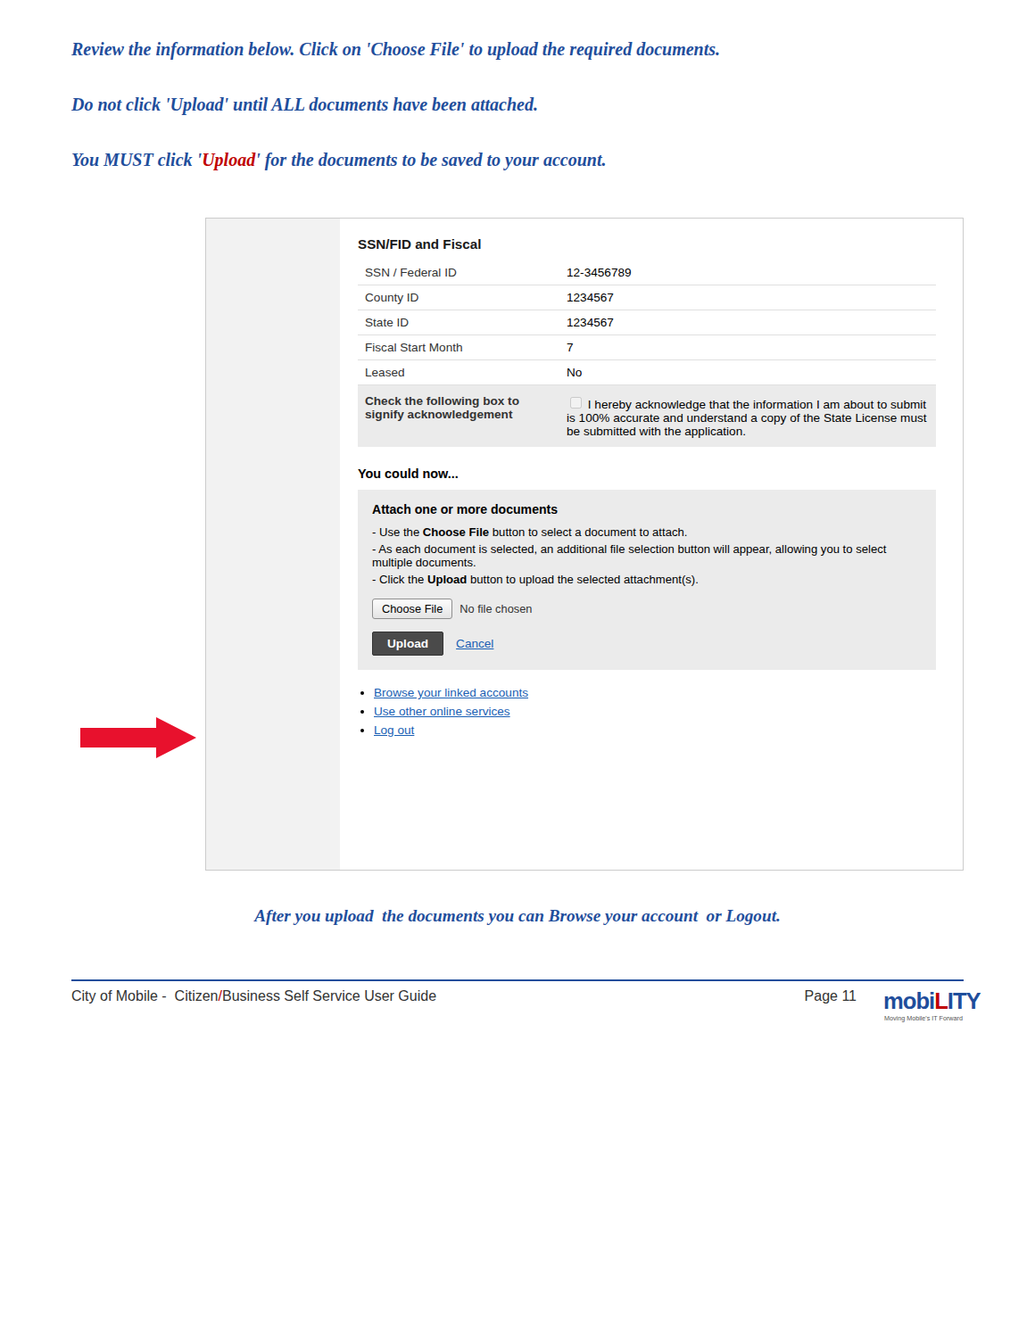Review the information below. Click on 'Choose File' to upload the required documents.
Do not click 'Upload' until ALL documents have been attached.
You MUST click 'Upload' for the documents to be saved to your account.
SSN/FID and Fiscal
| SSN / Federal ID | 12-3456789 |
| County ID | 1234567 |
| State ID | 1234567 |
| Fiscal Start Month | 7 |
| Leased | No |
| Check the following box to signify acknowledgement | I hereby acknowledge that the information I am about to submit is 100% accurate and understand a copy of the State License must be submitted with the application. |
You could now...
Attach one or more documents
Use the Choose File button to select a document to attach.
As each document is selected, an additional file selection button will appear, allowing you to select multiple documents.
Click the Upload button to upload the selected attachment(s).
Choose File No file chosen
Upload Cancel
Browse your linked accounts
Use other online services
Log out
After you upload the documents you can Browse your account or Logout.
City of Mobile - Citizen/Business Self Service User Guide
Page 11
mobiLITY
Moving Mobile's IT Forward